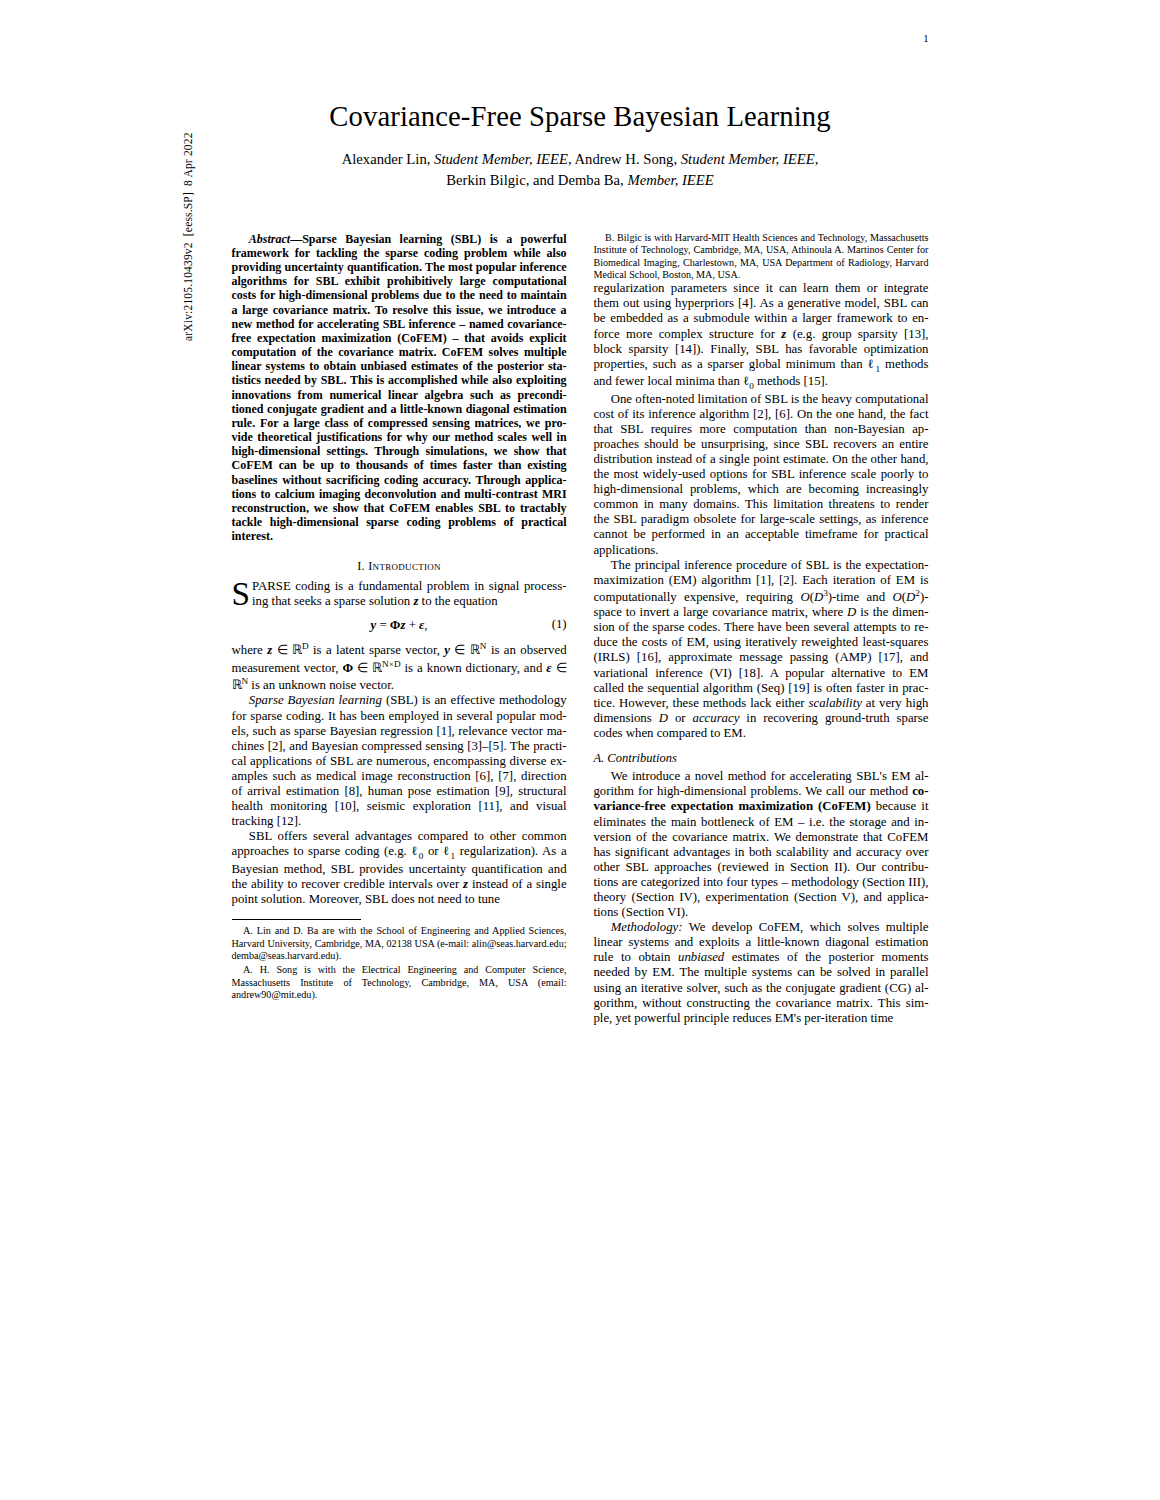1
arXiv:2105.10439v2 [eess.SP] 8 Apr 2022
Covariance-Free Sparse Bayesian Learning
Alexander Lin, Student Member, IEEE, Andrew H. Song, Student Member, IEEE,
Berkin Bilgic, and Demba Ba, Member, IEEE
Abstract—Sparse Bayesian learning (SBL) is a powerful framework for tackling the sparse coding problem while also providing uncertainty quantification. The most popular inference algorithms for SBL exhibit prohibitively large computational costs for high-dimensional problems due to the need to maintain a large covariance matrix. To resolve this issue, we introduce a new method for accelerating SBL inference – named covariance-free expectation maximization (CoFEM) – that avoids explicit computation of the covariance matrix. CoFEM solves multiple linear systems to obtain unbiased estimates of the posterior statistics needed by SBL. This is accomplished while also exploiting innovations from numerical linear algebra such as preconditioned conjugate gradient and a little-known diagonal estimation rule. For a large class of compressed sensing matrices, we provide theoretical justifications for why our method scales well in high-dimensional settings. Through simulations, we show that CoFEM can be up to thousands of times faster than existing baselines without sacrificing coding accuracy. Through applications to calcium imaging deconvolution and multi-contrast MRI reconstruction, we show that CoFEM enables SBL to tractably tackle high-dimensional sparse coding problems of practical interest.
I. Introduction
SPARSE coding is a fundamental problem in signal processing that seeks a sparse solution z to the equation
y = Φz + ε, (1)
where z ∈ ℝD is a latent sparse vector, y ∈ ℝN is an observed measurement vector, Φ ∈ ℝN×D is a known dictionary, and ε ∈ ℝN is an unknown noise vector.
Sparse Bayesian learning (SBL) is an effective methodology for sparse coding. It has been employed in several popular models, such as sparse Bayesian regression [1], relevance vector machines [2], and Bayesian compressed sensing [3]–[5]. The practical applications of SBL are numerous, encompassing diverse examples such as medical image reconstruction [6], [7], direction of arrival estimation [8], human pose estimation [9], structural health monitoring [10], seismic exploration [11], and visual tracking [12].
SBL offers several advantages compared to other common approaches to sparse coding (e.g. ℓ0 or ℓ1 regularization). As a Bayesian method, SBL provides uncertainty quantification and the ability to recover credible intervals over z instead of a single point solution. Moreover, SBL does not need to tune
A. Lin and D. Ba are with the School of Engineering and Applied Sciences, Harvard University, Cambridge, MA, 02138 USA (e-mail: alin@seas.harvard.edu; demba@seas.harvard.edu).
A. H. Song is with the Electrical Engineering and Computer Science, Massachusetts Institute of Technology, Cambridge, MA, USA (email: andrew90@mit.edu).
B. Bilgic is with Harvard-MIT Health Sciences and Technology, Massachusetts Institute of Technology, Cambridge, MA, USA, Athinoula A. Martinos Center for Biomedical Imaging, Charlestown, MA, USA Department of Radiology, Harvard Medical School, Boston, MA, USA.
regularization parameters since it can learn them or integrate them out using hyperpriors [4]. As a generative model, SBL can be embedded as a submodule within a larger framework to enforce more complex structure for z (e.g. group sparsity [13], block sparsity [14]). Finally, SBL has favorable optimization properties, such as a sparser global minimum than ℓ1 methods and fewer local minima than ℓ0 methods [15].
One often-noted limitation of SBL is the heavy computational cost of its inference algorithm [2], [6]. On the one hand, the fact that SBL requires more computation than non-Bayesian approaches should be unsurprising, since SBL recovers an entire distribution instead of a single point estimate. On the other hand, the most widely-used options for SBL inference scale poorly to high-dimensional problems, which are becoming increasingly common in many domains. This limitation threatens to render the SBL paradigm obsolete for large-scale settings, as inference cannot be performed in an acceptable timeframe for practical applications.
The principal inference procedure of SBL is the expectation-maximization (EM) algorithm [1], [2]. Each iteration of EM is computationally expensive, requiring O(D3)-time and O(D2)-space to invert a large covariance matrix, where D is the dimension of the sparse codes. There have been several attempts to reduce the costs of EM, using iteratively reweighted least-squares (IRLS) [16], approximate message passing (AMP) [17], and variational inference (VI) [18]. A popular alternative to EM called the sequential algorithm (Seq) [19] is often faster in practice. However, these methods lack either scalability at very high dimensions D or accuracy in recovering ground-truth sparse codes when compared to EM.
A. Contributions
We introduce a novel method for accelerating SBL's EM algorithm for high-dimensional problems. We call our method covariance-free expectation maximization (CoFEM) because it eliminates the main bottleneck of EM – i.e. the storage and inversion of the covariance matrix. We demonstrate that CoFEM has significant advantages in both scalability and accuracy over other SBL approaches (reviewed in Section II). Our contributions are categorized into four types – methodology (Section III), theory (Section IV), experimentation (Section V), and applications (Section VI).
Methodology: We develop CoFEM, which solves multiple linear systems and exploits a little-known diagonal estimation rule to obtain unbiased estimates of the posterior moments needed by EM. The multiple systems can be solved in parallel using an iterative solver, such as the conjugate gradient (CG) algorithm, without constructing the covariance matrix. This simple, yet powerful principle reduces EM's per-iteration time